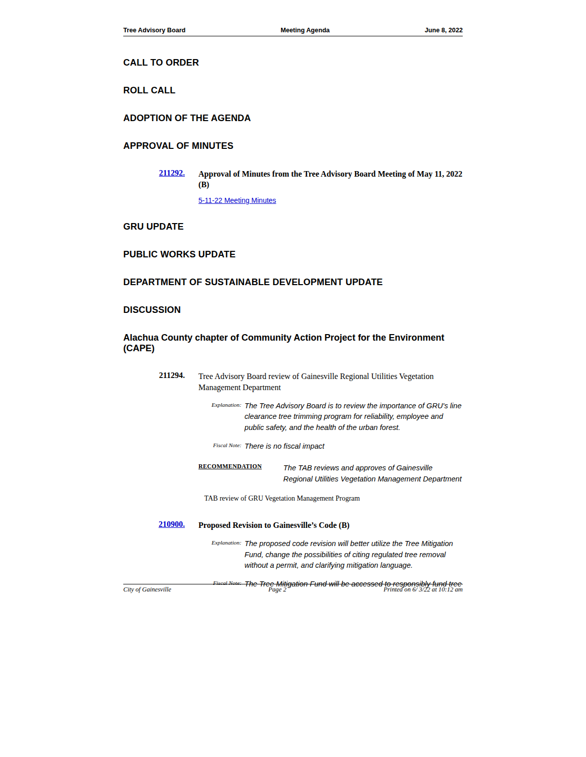Tree Advisory Board
Meeting Agenda
June 8, 2022
CALL TO ORDER
ROLL CALL
ADOPTION OF THE AGENDA
APPROVAL OF MINUTES
211292.
Approval of Minutes from the Tree Advisory Board Meeting of May 11, 2022 (B)
5-11-22 Meeting Minutes
GRU UPDATE
PUBLIC WORKS UPDATE
DEPARTMENT OF SUSTAINABLE DEVELOPMENT UPDATE
DISCUSSION
Alachua County chapter of Community Action Project for the Environment (CAPE)
211294.
Tree Advisory Board review of Gainesville Regional Utilities Vegetation Management Department
Explanation:
The Tree Advisory Board is to review the importance of GRU's line clearance tree trimming program for reliability, employee and public safety, and the health of the urban forest.
Fiscal Note:
There is no fiscal impact
RECOMMENDATION
The TAB reviews and approves of Gainesville Regional Utilities Vegetation Management Department
TAB review of GRU Vegetation Management Program
210900.
Proposed Revision to Gainesville’s Code (B)
Explanation:
The proposed code revision will better utilize the Tree Mitigation Fund, change the possibilities of citing regulated tree removal without a permit, and clarifying mitigation language.
Fiscal Note:
The Tree Mitigation Fund will be accessed to responsibly fund tree
City of Gainesville
Page 2
Printed on 6/ 3/22 at 10:12 am